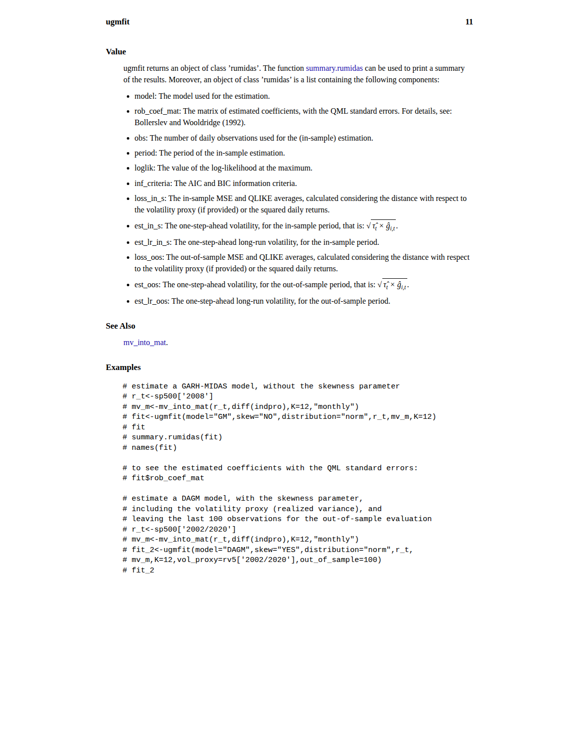ugmfit 11
Value
ugmfit returns an object of class ’rumidas’. The function summary.rumidas can be used to print a summary of the results. Moreover, an object of class ’rumidas’ is a list containing the following components:
model: The model used for the estimation.
rob_coef_mat: The matrix of estimated coefficients, with the QML standard errors. For details, see: Bollerslev and Wooldridge (1992).
obs: The number of daily observations used for the (in-sample) estimation.
period: The period of the in-sample estimation.
loglik: The value of the log-likelihood at the maximum.
inf_criteria: The AIC and BIC information criteria.
loss_in_s: The in-sample MSE and QLIKE averages, calculated considering the distance with respect to the volatility proxy (if provided) or the squared daily returns.
est_in_s: The one-step-ahead volatility, for the in-sample period, that is: √τ̂t × ĝi,t.
est_lr_in_s: The one-step-ahead long-run volatility, for the in-sample period.
loss_oos: The out-of-sample MSE and QLIKE averages, calculated considering the distance with respect to the volatility proxy (if provided) or the squared daily returns.
est_oos: The one-step-ahead volatility, for the out-of-sample period, that is: √τ̂t × ĝi,t.
est_lr_oos: The one-step-ahead long-run volatility, for the out-of-sample period.
See Also
mv_into_mat.
Examples
# estimate a GARH-MIDAS model, without the skewness parameter
# r_t<-sp500['2008']
# mv_m<-mv_into_mat(r_t,diff(indpro),K=12,"monthly")
# fit<-ugmfit(model="GM",skew="NO",distribution="norm",r_t,mv_m,K=12)
# fit
# summary.rumidas(fit)
# names(fit)

# to see the estimated coefficients with the QML standard errors:
# fit$rob_coef_mat

# estimate a DAGM model, with the skewness parameter,
# including the volatility proxy (realized variance), and
# leaving the last 100 observations for the out-of-sample evaluation
# r_t<-sp500['2002/2020']
# mv_m<-mv_into_mat(r_t,diff(indpro),K=12,"monthly")
# fit_2<-ugmfit(model="DAGM",skew="YES",distribution="norm",r_t,
# mv_m,K=12,vol_proxy=rv5['2002/2020'],out_of_sample=100)
# fit_2